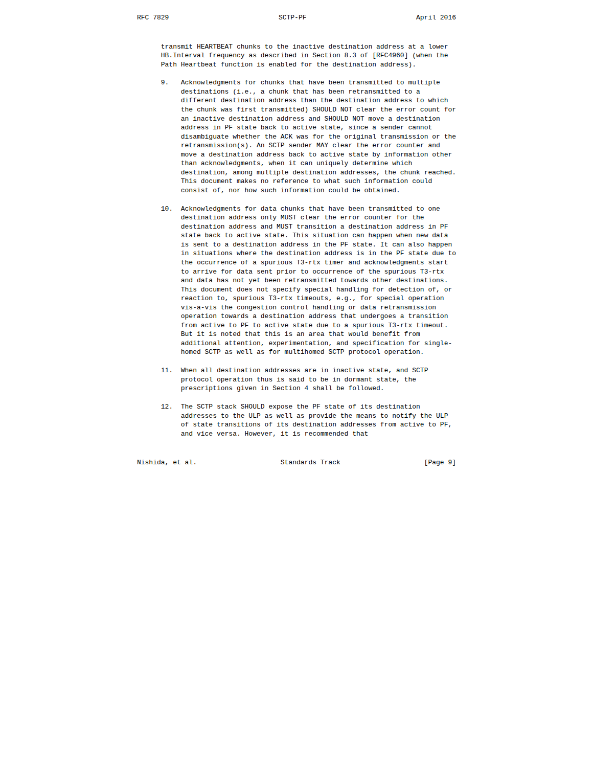RFC 7829 SCTP-PF April 2016
transmit HEARTBEAT chunks to the inactive destination address at a lower HB.Interval frequency as described in Section 8.3 of [RFC4960] (when the Path Heartbeat function is enabled for the destination address).
9. Acknowledgments for chunks that have been transmitted to multiple destinations (i.e., a chunk that has been retransmitted to a different destination address than the destination address to which the chunk was first transmitted) SHOULD NOT clear the error count for an inactive destination address and SHOULD NOT move a destination address in PF state back to active state, since a sender cannot disambiguate whether the ACK was for the original transmission or the retransmission(s). An SCTP sender MAY clear the error counter and move a destination address back to active state by information other than acknowledgments, when it can uniquely determine which destination, among multiple destination addresses, the chunk reached. This document makes no reference to what such information could consist of, nor how such information could be obtained.
10. Acknowledgments for data chunks that have been transmitted to one destination address only MUST clear the error counter for the destination address and MUST transition a destination address in PF state back to active state. This situation can happen when new data is sent to a destination address in the PF state. It can also happen in situations where the destination address is in the PF state due to the occurrence of a spurious T3-rtx timer and acknowledgments start to arrive for data sent prior to occurrence of the spurious T3-rtx and data has not yet been retransmitted towards other destinations. This document does not specify special handling for detection of, or reaction to, spurious T3-rtx timeouts, e.g., for special operation vis-a-vis the congestion control handling or data retransmission operation towards a destination address that undergoes a transition from active to PF to active state due to a spurious T3-rtx timeout. But it is noted that this is an area that would benefit from additional attention, experimentation, and specification for single-homed SCTP as well as for multihomed SCTP protocol operation.
11. When all destination addresses are in inactive state, and SCTP protocol operation thus is said to be in dormant state, the prescriptions given in Section 4 shall be followed.
12. The SCTP stack SHOULD expose the PF state of its destination addresses to the ULP as well as provide the means to notify the ULP of state transitions of its destination addresses from active to PF, and vice versa. However, it is recommended that
Nishida, et al. Standards Track [Page 9]